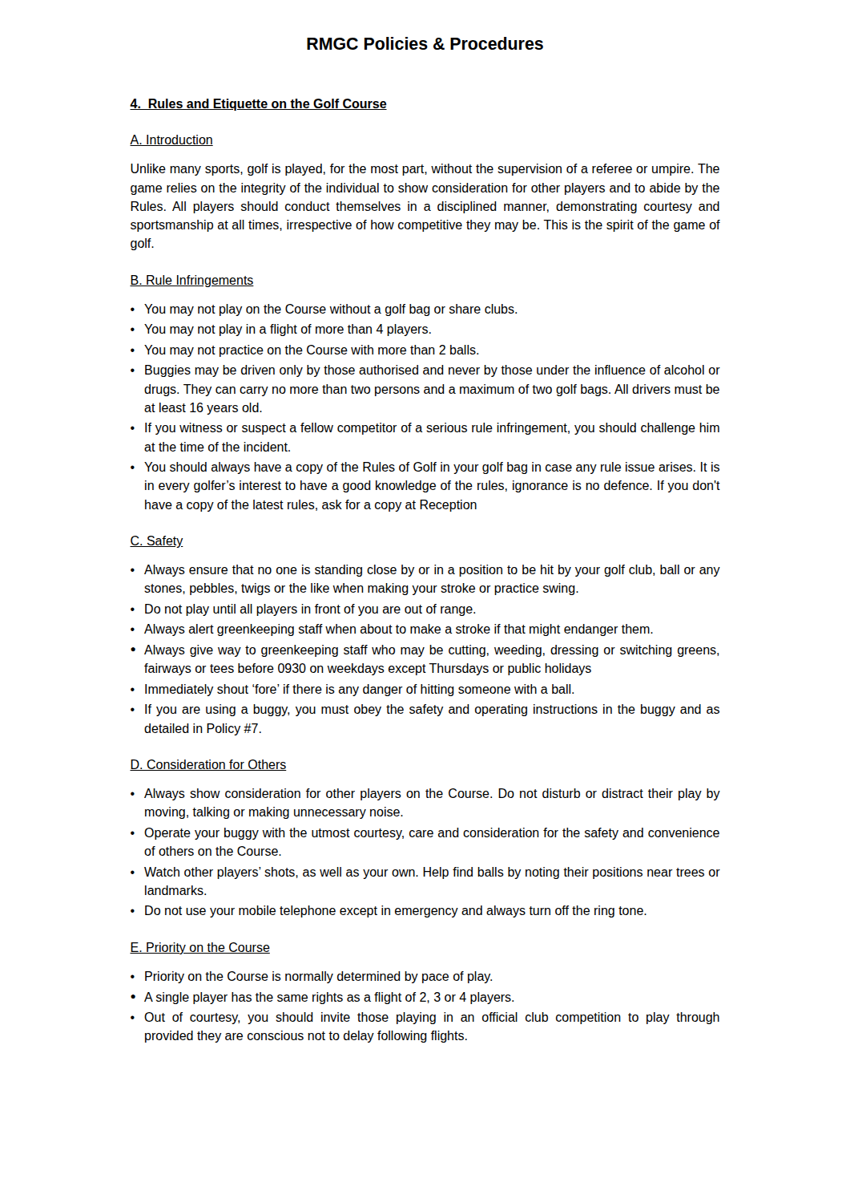RMGC Policies & Procedures
4. Rules and Etiquette on the Golf Course
A. Introduction
Unlike many sports, golf is played, for the most part, without the supervision of a referee or umpire. The game relies on the integrity of the individual to show consideration for other players and to abide by the Rules. All players should conduct themselves in a disciplined manner, demonstrating courtesy and sportsmanship at all times, irrespective of how competitive they may be. This is the spirit of the game of golf.
B. Rule Infringements
You may not play on the Course without a golf bag or share clubs.
You may not play in a flight of more than 4 players.
You may not practice on the Course with more than 2 balls.
Buggies may be driven only by those authorised and never by those under the influence of alcohol or drugs. They can carry no more than two persons and a maximum of two golf bags. All drivers must be at least 16 years old.
If you witness or suspect a fellow competitor of a serious rule infringement, you should challenge him at the time of the incident.
You should always have a copy of the Rules of Golf in your golf bag in case any rule issue arises. It is in every golfer’s interest to have a good knowledge of the rules, ignorance is no defence. If you don't have a copy of the latest rules, ask for a copy at Reception
C. Safety
Always ensure that no one is standing close by or in a position to be hit by your golf club, ball or any stones, pebbles, twigs or the like when making your stroke or practice swing.
Do not play until all players in front of you are out of range.
Always alert greenkeeping staff when about to make a stroke if that might endanger them.
Always give way to greenkeeping staff who may be cutting, weeding, dressing or switching greens, fairways or tees before 0930 on weekdays except Thursdays or public holidays
Immediately shout ‘fore’ if there is any danger of hitting someone with a ball.
If you are using a buggy, you must obey the safety and operating instructions in the buggy and as detailed in Policy #7.
D. Consideration for Others
Always show consideration for other players on the Course. Do not disturb or distract their play by moving, talking or making unnecessary noise.
Operate your buggy with the utmost courtesy, care and consideration for the safety and convenience of others on the Course.
Watch other players’ shots, as well as your own. Help find balls by noting their positions near trees or landmarks.
Do not use your mobile telephone except in emergency and always turn off the ring tone.
E. Priority on the Course
Priority on the Course is normally determined by pace of play.
A single player has the same rights as a flight of 2, 3 or 4 players.
Out of courtesy, you should invite those playing in an official club competition to play through provided they are conscious not to delay following flights.